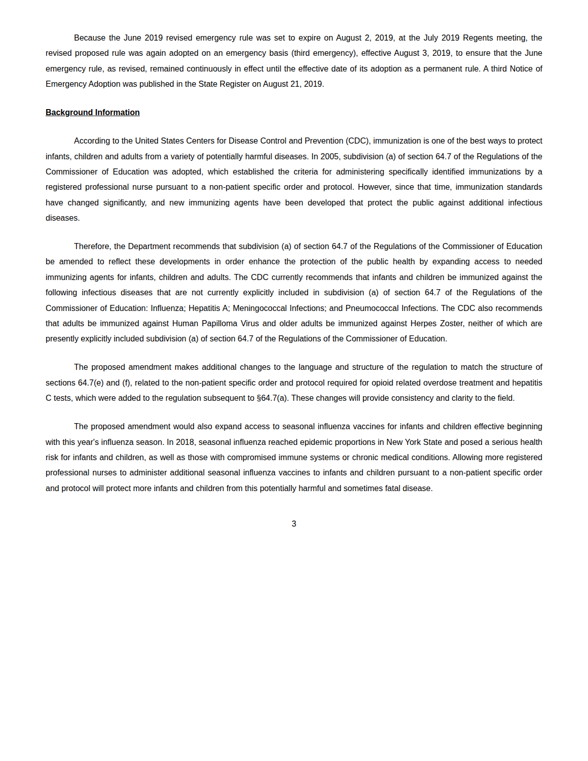Because the June 2019 revised emergency rule was set to expire on August 2, 2019, at the July 2019 Regents meeting, the revised proposed rule was again adopted on an emergency basis (third emergency), effective August 3, 2019, to ensure that the June emergency rule, as revised, remained continuously in effect until the effective date of its adoption as a permanent rule. A third Notice of Emergency Adoption was published in the State Register on August 21, 2019.
Background Information
According to the United States Centers for Disease Control and Prevention (CDC), immunization is one of the best ways to protect infants, children and adults from a variety of potentially harmful diseases. In 2005, subdivision (a) of section 64.7 of the Regulations of the Commissioner of Education was adopted, which established the criteria for administering specifically identified immunizations by a registered professional nurse pursuant to a non-patient specific order and protocol. However, since that time, immunization standards have changed significantly, and new immunizing agents have been developed that protect the public against additional infectious diseases.
Therefore, the Department recommends that subdivision (a) of section 64.7 of the Regulations of the Commissioner of Education be amended to reflect these developments in order enhance the protection of the public health by expanding access to needed immunizing agents for infants, children and adults. The CDC currently recommends that infants and children be immunized against the following infectious diseases that are not currently explicitly included in subdivision (a) of section 64.7 of the Regulations of the Commissioner of Education: Influenza; Hepatitis A; Meningococcal Infections; and Pneumococcal Infections. The CDC also recommends that adults be immunized against Human Papilloma Virus and older adults be immunized against Herpes Zoster, neither of which are presently explicitly included subdivision (a) of section 64.7 of the Regulations of the Commissioner of Education.
The proposed amendment makes additional changes to the language and structure of the regulation to match the structure of sections 64.7(e) and (f), related to the non-patient specific order and protocol required for opioid related overdose treatment and hepatitis C tests, which were added to the regulation subsequent to §64.7(a). These changes will provide consistency and clarity to the field.
The proposed amendment would also expand access to seasonal influenza vaccines for infants and children effective beginning with this year's influenza season. In 2018, seasonal influenza reached epidemic proportions in New York State and posed a serious health risk for infants and children, as well as those with compromised immune systems or chronic medical conditions. Allowing more registered professional nurses to administer additional seasonal influenza vaccines to infants and children pursuant to a non-patient specific order and protocol will protect more infants and children from this potentially harmful and sometimes fatal disease.
3